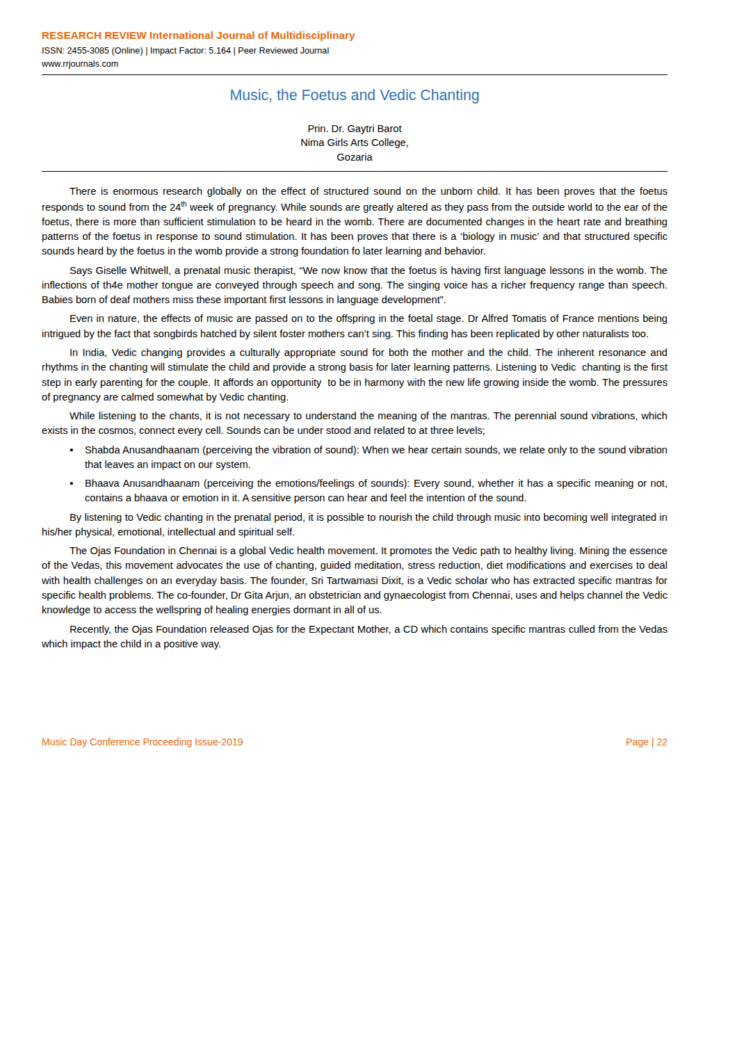RESEARCH REVIEW International Journal of Multidisciplinary
ISSN: 2455-3085 (Online) | Impact Factor: 5.164 | Peer Reviewed Journal
www.rrjournals.com
Music, the Foetus and Vedic Chanting
Prin. Dr. Gaytri Barot
Nima Girls Arts College,
Gozaria
There is enormous research globally on the effect of structured sound on the unborn child. It has been proves that the foetus responds to sound from the 24th week of pregnancy. While sounds are greatly altered as they pass from the outside world to the ear of the foetus, there is more than sufficient stimulation to be heard in the womb. There are documented changes in the heart rate and breathing patterns of the foetus in response to sound stimulation. It has been proves that there is a ‘biology in music’ and that structured specific sounds heard by the foetus in the womb provide a strong foundation fo later learning and behavior.
Says Giselle Whitwell, a prenatal music therapist, “We now know that the foetus is having first language lessons in the womb. The inflections of th4e mother tongue are conveyed through speech and song. The singing voice has a richer frequency range than speech. Babies born of deaf mothers miss these important first lessons in language development”.
Even in nature, the effects of music are passed on to the offspring in the foetal stage. Dr Alfred Tomatis of France mentions being intrigued by the fact that songbirds hatched by silent foster mothers can’t sing. This finding has been replicated by other naturalists too.
In India, Vedic changing provides a culturally appropriate sound for both the mother and the child. The inherent resonance and rhythms in the chanting will stimulate the child and provide a strong basis for later learning patterns. Listening to Vedic chanting is the first step in early parenting for the couple. It affords an opportunity to be in harmony with the new life growing inside the womb. The pressures of pregnancy are calmed somewhat by Vedic chanting.
While listening to the chants, it is not necessary to understand the meaning of the mantras. The perennial sound vibrations, which exists in the cosmos, connect every cell. Sounds can be under stood and related to at three levels;
Shabda Anusandhaanam (perceiving the vibration of sound): When we hear certain sounds, we relate only to the sound vibration that leaves an impact on our system.
Bhaava Anusandhaanam (perceiving the emotions/feelings of sounds): Every sound, whether it has a specific meaning or not, contains a bhaava or emotion in it. A sensitive person can hear and feel the intention of the sound.
By listening to Vedic chanting in the prenatal period, it is possible to nourish the child through music into becoming well integrated in his/her physical, emotional, intellectual and spiritual self.
The Ojas Foundation in Chennai is a global Vedic health movement. It promotes the Vedic path to healthy living. Mining the essence of the Vedas, this movement advocates the use of chanting, guided meditation, stress reduction, diet modifications and exercises to deal with health challenges on an everyday basis. The founder, Sri Tartwamasi Dixit, is a Vedic scholar who has extracted specific mantras for specific health problems. The co-founder, Dr Gita Arjun, an obstetrician and gynaecologist from Chennai, uses and helps channel the Vedic knowledge to access the wellspring of healing energies dormant in all of us.
Recently, the Ojas Foundation released Ojas for the Expectant Mother, a CD which contains specific mantras culled from the Vedas which impact the child in a positive way.
Music Day Conference Proceeding Issue-2019 Page | 22